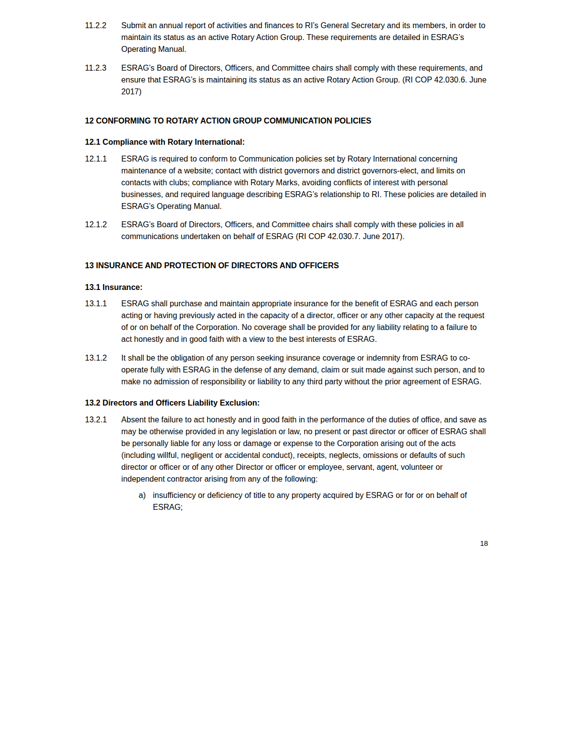11.2.2
Submit an annual report of activities and finances to RI’s General Secretary and its members, in order to maintain its status as an active Rotary Action Group. These requirements are detailed in ESRAG’s Operating Manual.
11.2.3
ESRAG’s Board of Directors, Officers, and Committee chairs shall comply with these requirements, and ensure that ESRAG’s is maintaining its status as an active Rotary Action Group. (RI COP 42.030.6. June 2017)
12 CONFORMING TO ROTARY ACTION GROUP COMMUNICATION POLICIES
12.1 Compliance with Rotary International:
12.1.1
ESRAG is required to conform to Communication policies set by Rotary International concerning maintenance of a website; contact with district governors and district governors-elect, and limits on contacts with clubs; compliance with Rotary Marks, avoiding conflicts of interest with personal businesses, and required language describing ESRAG’s relationship to RI. These policies are detailed in ESRAG’s Operating Manual.
12.1.2
ESRAG’s Board of Directors, Officers, and Committee chairs shall comply with these policies in all communications undertaken on behalf of ESRAG (RI COP 42.030.7. June 2017).
13 INSURANCE AND PROTECTION OF DIRECTORS AND OFFICERS
13.1 Insurance:
13.1.1
ESRAG shall purchase and maintain appropriate insurance for the benefit of ESRAG and each person acting or having previously acted in the capacity of a director, officer or any other capacity at the request of or on behalf of the Corporation. No coverage shall be provided for any liability relating to a failure to act honestly and in good faith with a view to the best interests of ESRAG.
13.1.2
It shall be the obligation of any person seeking insurance coverage or indemnity from ESRAG to co-operate fully with ESRAG in the defense of any demand, claim or suit made against such person, and to make no admission of responsibility or liability to any third party without the prior agreement of ESRAG.
13.2 Directors and Officers Liability Exclusion:
13.2.1
Absent the failure to act honestly and in good faith in the performance of the duties of office, and save as may be otherwise provided in any legislation or law, no present or past director or officer of ESRAG shall be personally liable for any loss or damage or expense to the Corporation arising out of the acts (including willful, negligent or accidental conduct), receipts, neglects, omissions or defaults of such director or officer or of any other Director or officer or employee, servant, agent, volunteer or independent contractor arising from any of the following:
a) insufficiency or deficiency of title to any property acquired by ESRAG or for or on behalf of ESRAG;
18